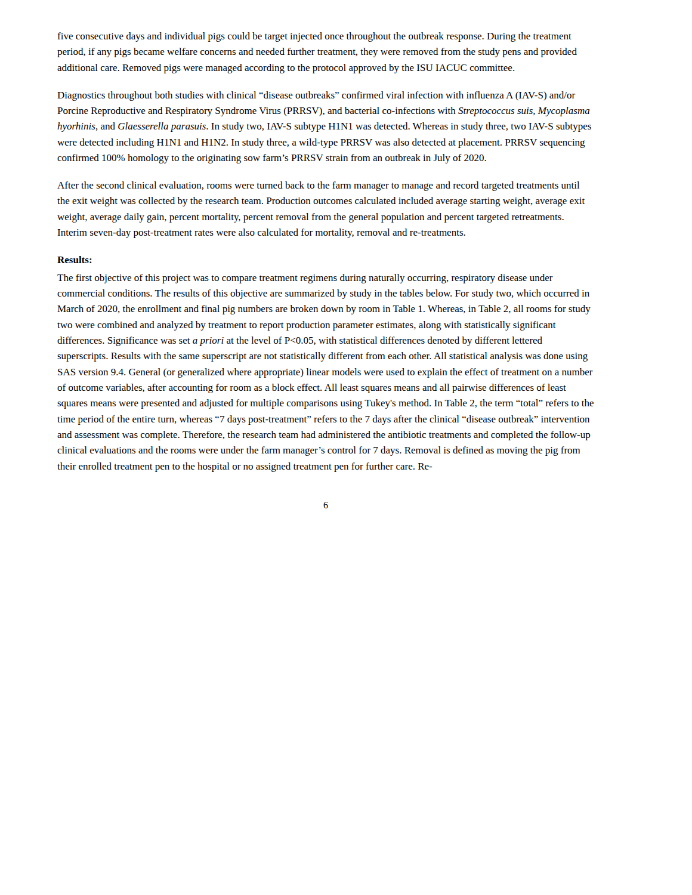five consecutive days and individual pigs could be target injected once throughout the outbreak response. During the treatment period, if any pigs became welfare concerns and needed further treatment, they were removed from the study pens and provided additional care. Removed pigs were managed according to the protocol approved by the ISU IACUC committee.
Diagnostics throughout both studies with clinical “disease outbreaks” confirmed viral infection with influenza A (IAV-S) and/or Porcine Reproductive and Respiratory Syndrome Virus (PRRSV), and bacterial co-infections with Streptococcus suis, Mycoplasma hyorhinis, and Glaesserella parasuis. In study two, IAV-S subtype H1N1 was detected. Whereas in study three, two IAV-S subtypes were detected including H1N1 and H1N2. In study three, a wild-type PRRSV was also detected at placement. PRRSV sequencing confirmed 100% homology to the originating sow farm’s PRRSV strain from an outbreak in July of 2020.
After the second clinical evaluation, rooms were turned back to the farm manager to manage and record targeted treatments until the exit weight was collected by the research team. Production outcomes calculated included average starting weight, average exit weight, average daily gain, percent mortality, percent removal from the general population and percent targeted retreatments. Interim seven-day post-treatment rates were also calculated for mortality, removal and re-treatments.
Results:
The first objective of this project was to compare treatment regimens during naturally occurring, respiratory disease under commercial conditions. The results of this objective are summarized by study in the tables below. For study two, which occurred in March of 2020, the enrollment and final pig numbers are broken down by room in Table 1. Whereas, in Table 2, all rooms for study two were combined and analyzed by treatment to report production parameter estimates, along with statistically significant differences. Significance was set a priori at the level of P<0.05, with statistical differences denoted by different lettered superscripts. Results with the same superscript are not statistically different from each other. All statistical analysis was done using SAS version 9.4. General (or generalized where appropriate) linear models were used to explain the effect of treatment on a number of outcome variables, after accounting for room as a block effect. All least squares means and all pairwise differences of least squares means were presented and adjusted for multiple comparisons using Tukey's method. In Table 2, the term “total” refers to the time period of the entire turn, whereas “7 days post-treatment” refers to the 7 days after the clinical “disease outbreak” intervention and assessment was complete. Therefore, the research team had administered the antibiotic treatments and completed the follow-up clinical evaluations and the rooms were under the farm manager’s control for 7 days. Removal is defined as moving the pig from their enrolled treatment pen to the hospital or no assigned treatment pen for further care. Re-
6